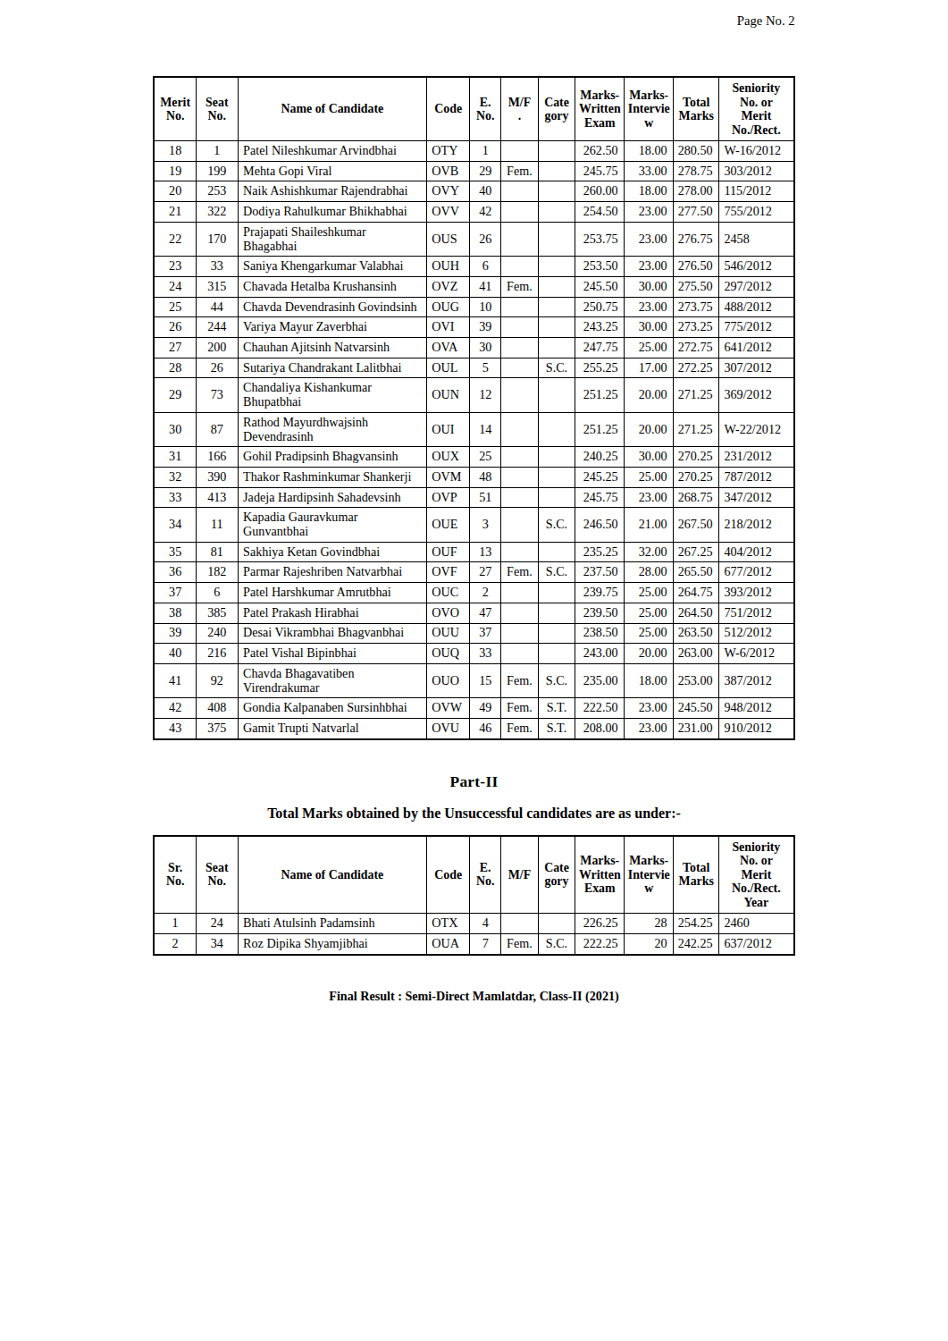Page No. 2
| Merit No. | Seat No. | Name of Candidate | Code | E. No. | M/F . | Cate gory | Marks- Written Exam | Marks- Intervie w | Total Marks | Seniority No. or Merit No./Rect. |
| --- | --- | --- | --- | --- | --- | --- | --- | --- | --- | --- |
| 18 | 1 | Patel Nileshkumar Arvindbhai | OTY | 1 | | | 262.50 | 18.00 | 280.50 | W-16/2012 |
| 19 | 199 | Mehta Gopi Viral | OVB | 29 | Fem. | | 245.75 | 33.00 | 278.75 | 303/2012 |
| 20 | 253 | Naik Ashishkumar Rajendrabhai | OVY | 40 | | | 260.00 | 18.00 | 278.00 | 115/2012 |
| 21 | 322 | Dodiya Rahulkumar Bhikhabhai | OVV | 42 | | | 254.50 | 23.00 | 277.50 | 755/2012 |
| 22 | 170 | Prajapati Shaileshkumar Bhagabhai | OUS | 26 | | | 253.75 | 23.00 | 276.75 | 2458 |
| 23 | 33 | Saniya Khengarkumar Valabhai | OUH | 6 | | | 253.50 | 23.00 | 276.50 | 546/2012 |
| 24 | 315 | Chavada Hetalba Krushansinh | OVZ | 41 | Fem. | | 245.50 | 30.00 | 275.50 | 297/2012 |
| 25 | 44 | Chavda Devendrasinh Govindsinh | OUG | 10 | | | 250.75 | 23.00 | 273.75 | 488/2012 |
| 26 | 244 | Variya Mayur Zaverbhai | OVI | 39 | | | 243.25 | 30.00 | 273.25 | 775/2012 |
| 27 | 200 | Chauhan Ajitsinh Natvarsinh | OVA | 30 | | | 247.75 | 25.00 | 272.75 | 641/2012 |
| 28 | 26 | Sutariya Chandrakant Lalitbhai | OUL | 5 | | S.C. | 255.25 | 17.00 | 272.25 | 307/2012 |
| 29 | 73 | Chandaliya Kishankumar Bhupatbhai | OUN | 12 | | | 251.25 | 20.00 | 271.25 | 369/2012 |
| 30 | 87 | Rathod Mayurdhwajsinh Devendrasinh | OUI | 14 | | | 251.25 | 20.00 | 271.25 | W-22/2012 |
| 31 | 166 | Gohil Pradipsinh Bhagvansinh | OUX | 25 | | | 240.25 | 30.00 | 270.25 | 231/2012 |
| 32 | 390 | Thakor Rashminkumar Shankerji | OVM | 48 | | | 245.25 | 25.00 | 270.25 | 787/2012 |
| 33 | 413 | Jadeja Hardipsinh Sahadevsinh | OVP | 51 | | | 245.75 | 23.00 | 268.75 | 347/2012 |
| 34 | 11 | Kapadia Gauravkumar Gunvantbhai | OUE | 3 | | S.C. | 246.50 | 21.00 | 267.50 | 218/2012 |
| 35 | 81 | Sakhiya Ketan Govindbhai | OUF | 13 | | | 235.25 | 32.00 | 267.25 | 404/2012 |
| 36 | 182 | Parmar Rajeshriben Natvarbhai | OVF | 27 | Fem. | S.C. | 237.50 | 28.00 | 265.50 | 677/2012 |
| 37 | 6 | Patel Harshkumar Amrutbhai | OUC | 2 | | | 239.75 | 25.00 | 264.75 | 393/2012 |
| 38 | 385 | Patel Prakash Hirabhai | OVO | 47 | | | 239.50 | 25.00 | 264.50 | 751/2012 |
| 39 | 240 | Desai Vikrambhai Bhagvanbhai | OUU | 37 | | | 238.50 | 25.00 | 263.50 | 512/2012 |
| 40 | 216 | Patel Vishal Bipinbhai | OUQ | 33 | | | 243.00 | 20.00 | 263.00 | W-6/2012 |
| 41 | 92 | Chavda Bhagavatiben Virendrakumar | OUO | 15 | Fem. | S.C. | 235.00 | 18.00 | 253.00 | 387/2012 |
| 42 | 408 | Gondia Kalpanaben Sursinhbhai | OVW | 49 | Fem. | S.T. | 222.50 | 23.00 | 245.50 | 948/2012 |
| 43 | 375 | Gamit Trupti Natvarlal | OVU | 46 | Fem. | S.T. | 208.00 | 23.00 | 231.00 | 910/2012 |
Part-II
Total Marks obtained by the Unsuccessful candidates are as under:-
| Sr. No. | Seat No. | Name of Candidate | Code | E. No. | M/F | Cate gory | Marks- Written Exam | Marks- Intervie w | Total Marks | Seniority No. or Merit No./Rect. Year |
| --- | --- | --- | --- | --- | --- | --- | --- | --- | --- | --- |
| 1 | 24 | Bhati Atulsinh Padamsinh | OTX | 4 | | | 226.25 | 28 | 254.25 | 2460 |
| 2 | 34 | Roz Dipika Shyamjibhai | OUA | 7 | Fem. | S.C. | 222.25 | 20 | 242.25 | 637/2012 |
Final Result : Semi-Direct Mamlatdar, Class-II (2021)